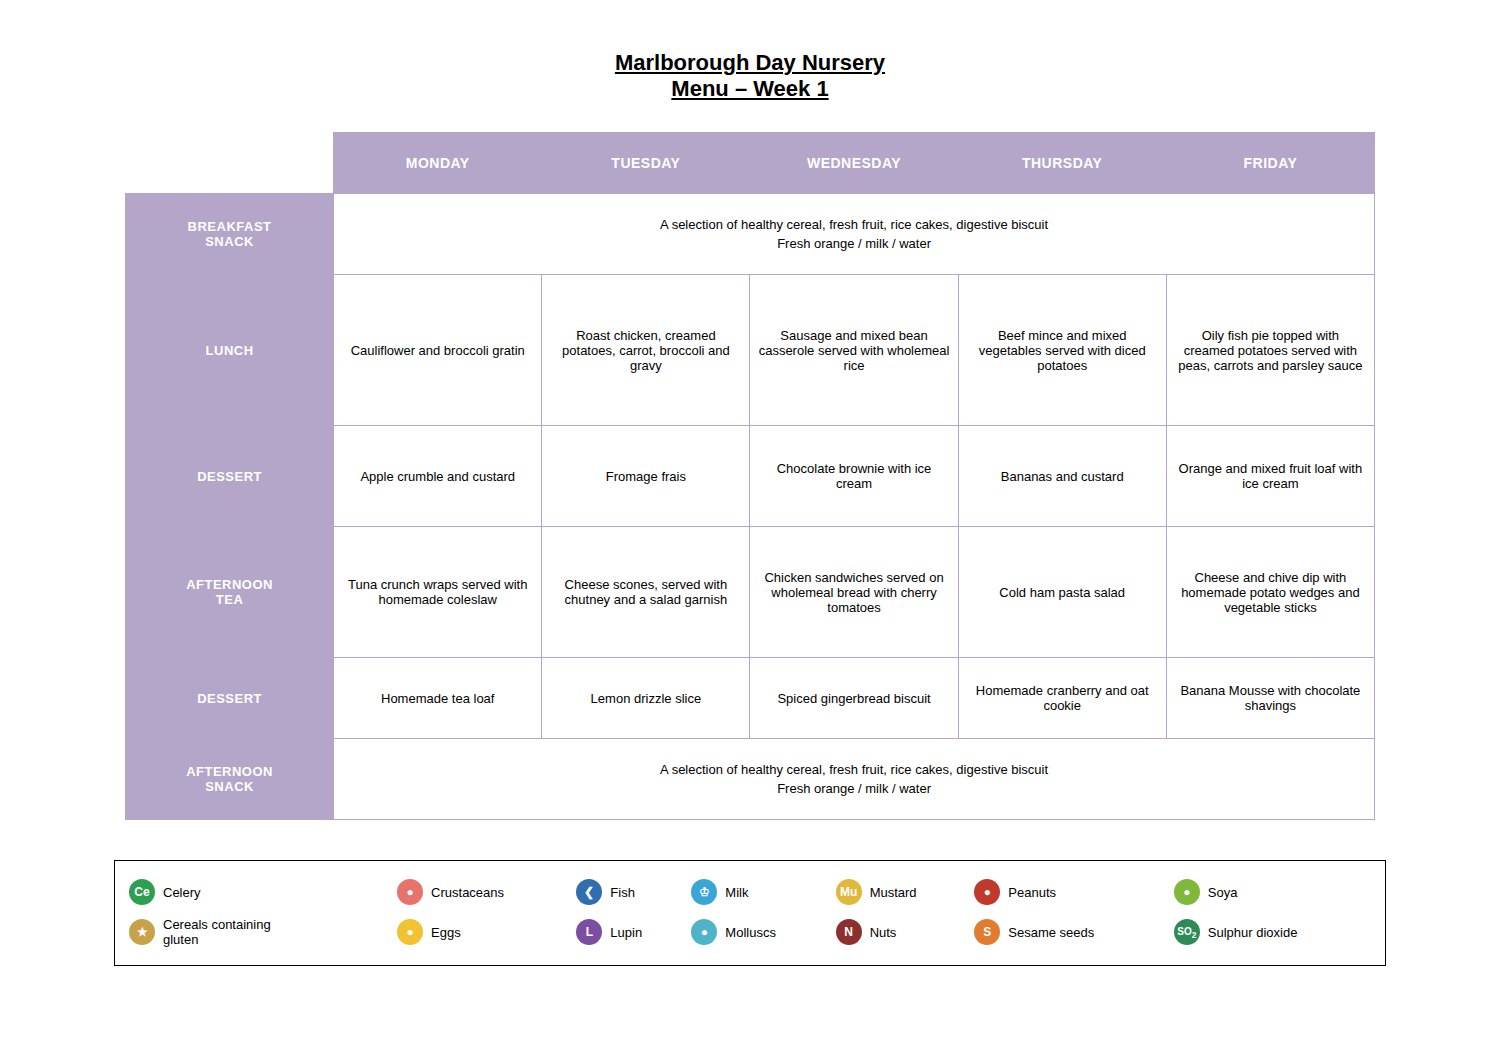Marlborough Day Nursery
Menu – Week 1
| | MONDAY | TUESDAY | WEDNESDAY | THURSDAY | FRIDAY |
| --- | --- | --- | --- | --- | --- |
| BREAKFAST SNACK | A selection of healthy cereal, fresh fruit, rice cakes, digestive biscuit Fresh orange / milk / water |
| LUNCH | Cauliflower and broccoli gratin | Roast chicken, creamed potatoes, carrot, broccoli and gravy | Sausage and mixed bean casserole served with wholemeal rice | Beef mince and mixed vegetables served with diced potatoes | Oily fish pie topped with creamed potatoes served with peas, carrots and parsley sauce |
| DESSERT | Apple crumble and custard | Fromage frais | Chocolate brownie with ice cream | Bananas and custard | Orange and mixed fruit loaf with ice cream |
| AFTERNOON TEA | Tuna crunch wraps served with homemade coleslaw | Cheese scones, served with chutney and a salad garnish | Chicken sandwiches served on wholemeal bread with cherry tomatoes | Cold ham pasta salad | Cheese and chive dip with homemade potato wedges and vegetable sticks |
| DESSERT | Homemade tea loaf | Lemon drizzle slice | Spiced gingerbread biscuit | Homemade cranberry and oat cookie | Banana Mousse with chocolate shavings |
| AFTERNOON SNACK | A selection of healthy cereal, fresh fruit, rice cakes, digestive biscuit Fresh orange / milk / water |
| Ce Celery | ● Crustaceans | ❮ Fish | ♔ Milk | Mu Mustard | ● Peanuts | ● Soya |
| ★ Cereals containing gluten | ● Eggs | L Lupin | ● Molluscs | N Nuts | S Sesame seeds | SO 2 Sulphur dioxide |